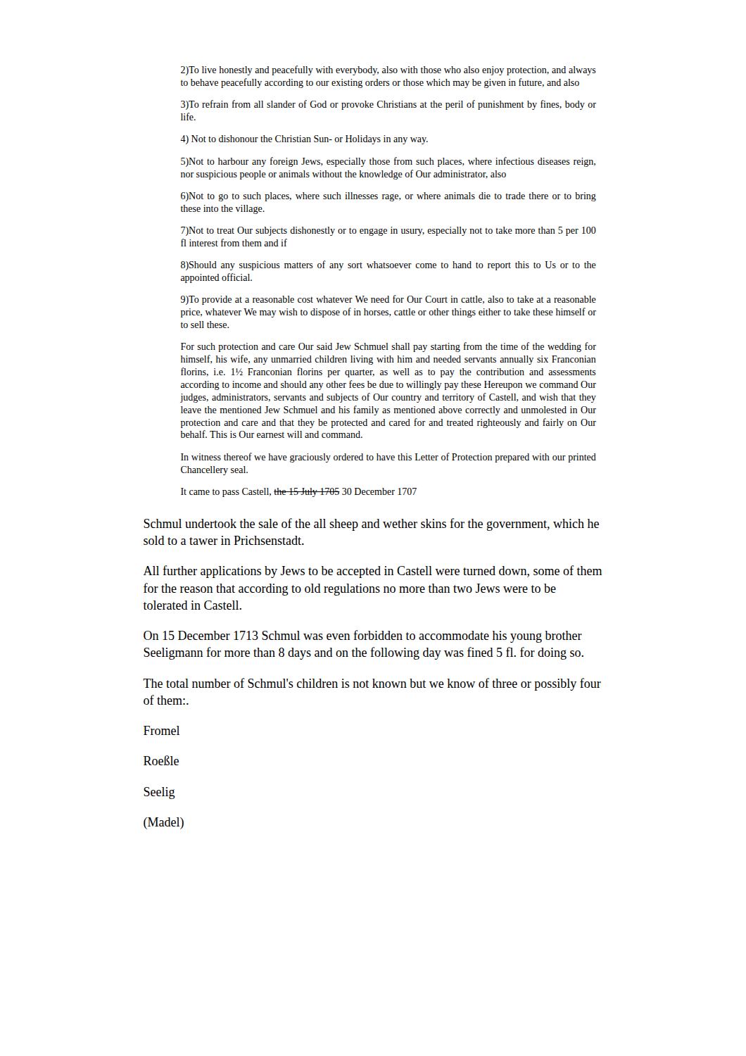2)To live honestly and peacefully with everybody, also with those who also enjoy protection, and always to behave peacefully according to our existing orders or those which may be given in future, and also
3)To refrain from all slander of God or provoke Christians at the peril of punishment by fines, body or life.
4) Not to dishonour the Christian Sun- or Holidays in any way.
5)Not to harbour any foreign Jews, especially those from such places, where infectious diseases reign, nor suspicious people or animals without the knowledge of Our administrator, also
6)Not to go to such places, where such illnesses rage, or where animals die to trade there or to bring these into the village.
7)Not to treat Our subjects dishonestly or to engage in usury, especially not to take more than 5 per 100 fl interest from them and if
8)Should any suspicious matters of any sort whatsoever come to hand to report this to Us or to the appointed official.
9)To provide at a reasonable cost whatever We need for Our Court in cattle, also to take at a reasonable price, whatever We may wish to dispose of in horses, cattle or other things either to take these himself or to sell these.
For such protection and care Our said Jew Schmuel shall pay starting from the time of the wedding for himself, his wife, any unmarried children living with him and needed servants annually six Franconian florins, i.e. 1½ Franconian florins per quarter, as well as to pay the contribution and assessments according to income and should any other fees be due to willingly pay these Hereupon we command Our judges, administrators, servants and subjects of Our country and territory of Castell, and wish that they leave the mentioned Jew Schmuel and his family as mentioned above correctly and unmolested in Our protection and care and that they be protected and cared for and treated righteously and fairly on Our behalf. This is Our earnest will and command.
In witness thereof we have graciously ordered to have this Letter of Protection prepared with our printed Chancellery seal.
It came to pass Castell, the 15 July 1705 30 December 1707
Schmul undertook the sale of the all sheep and wether skins for the government, which he sold to a tawer in Prichsenstadt.
All further applications by Jews to be accepted in Castell were turned down, some of them for the reason that according to old regulations no more than two Jews were to be tolerated in Castell.
On 15 December 1713 Schmul was even forbidden to accommodate his young brother Seeligmann for more than 8 days and on the following day was fined 5 fl. for doing so.
The total number of Schmul's children is not known but we know of three or possibly four of them:.
Fromel
Roeßle
Seelig
(Madel)